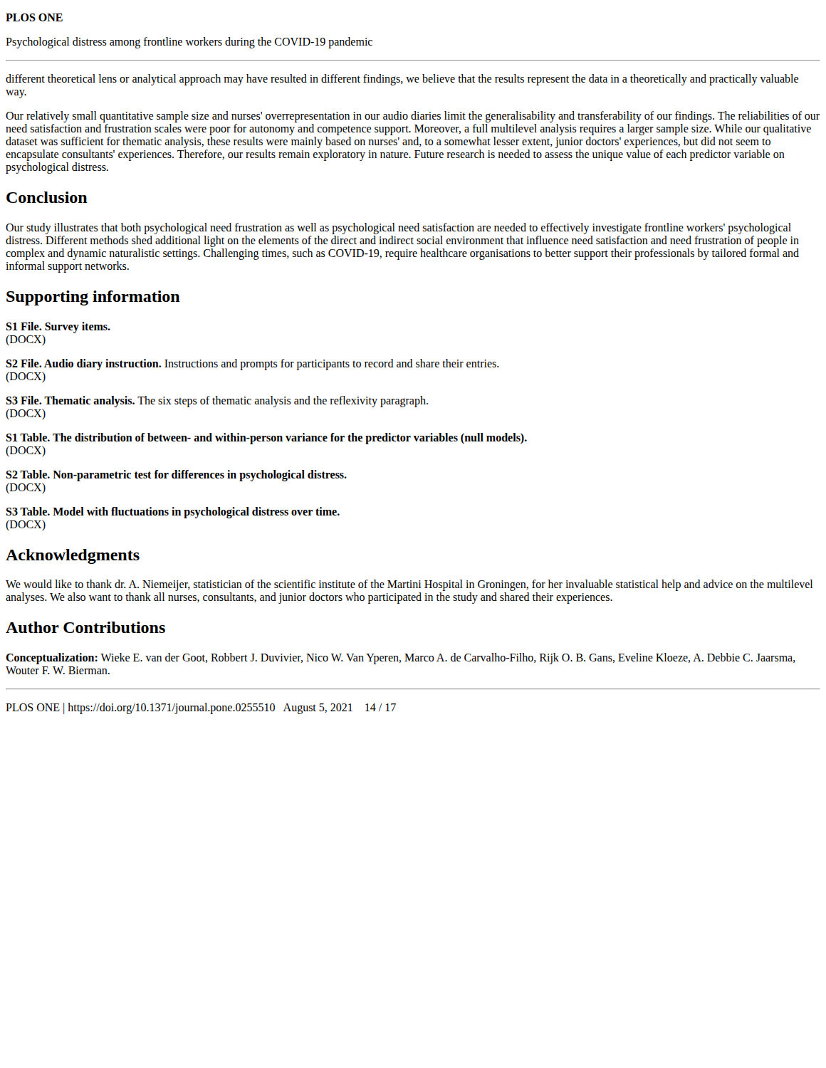PLOS ONE
Psychological distress among frontline workers during the COVID-19 pandemic
different theoretical lens or analytical approach may have resulted in different findings, we believe that the results represent the data in a theoretically and practically valuable way.
Our relatively small quantitative sample size and nurses' overrepresentation in our audio diaries limit the generalisability and transferability of our findings. The reliabilities of our need satisfaction and frustration scales were poor for autonomy and competence support. Moreover, a full multilevel analysis requires a larger sample size. While our qualitative dataset was sufficient for thematic analysis, these results were mainly based on nurses' and, to a somewhat lesser extent, junior doctors' experiences, but did not seem to encapsulate consultants' experiences. Therefore, our results remain exploratory in nature. Future research is needed to assess the unique value of each predictor variable on psychological distress.
Conclusion
Our study illustrates that both psychological need frustration as well as psychological need satisfaction are needed to effectively investigate frontline workers' psychological distress. Different methods shed additional light on the elements of the direct and indirect social environment that influence need satisfaction and need frustration of people in complex and dynamic naturalistic settings. Challenging times, such as COVID-19, require healthcare organisations to better support their professionals by tailored formal and informal support networks.
Supporting information
S1 File. Survey items.
(DOCX)
S2 File. Audio diary instruction. Instructions and prompts for participants to record and share their entries.
(DOCX)
S3 File. Thematic analysis. The six steps of thematic analysis and the reflexivity paragraph.
(DOCX)
S1 Table. The distribution of between- and within-person variance for the predictor variables (null models).
(DOCX)
S2 Table. Non-parametric test for differences in psychological distress.
(DOCX)
S3 Table. Model with fluctuations in psychological distress over time.
(DOCX)
Acknowledgments
We would like to thank dr. A. Niemeijer, statistician of the scientific institute of the Martini Hospital in Groningen, for her invaluable statistical help and advice on the multilevel analyses. We also want to thank all nurses, consultants, and junior doctors who participated in the study and shared their experiences.
Author Contributions
Conceptualization: Wieke E. van der Goot, Robbert J. Duvivier, Nico W. Van Yperen, Marco A. de Carvalho-Filho, Rijk O. B. Gans, Eveline Kloeze, A. Debbie C. Jaarsma, Wouter F. W. Bierman.
PLOS ONE | https://doi.org/10.1371/journal.pone.0255510 August 5, 2021 14 / 17